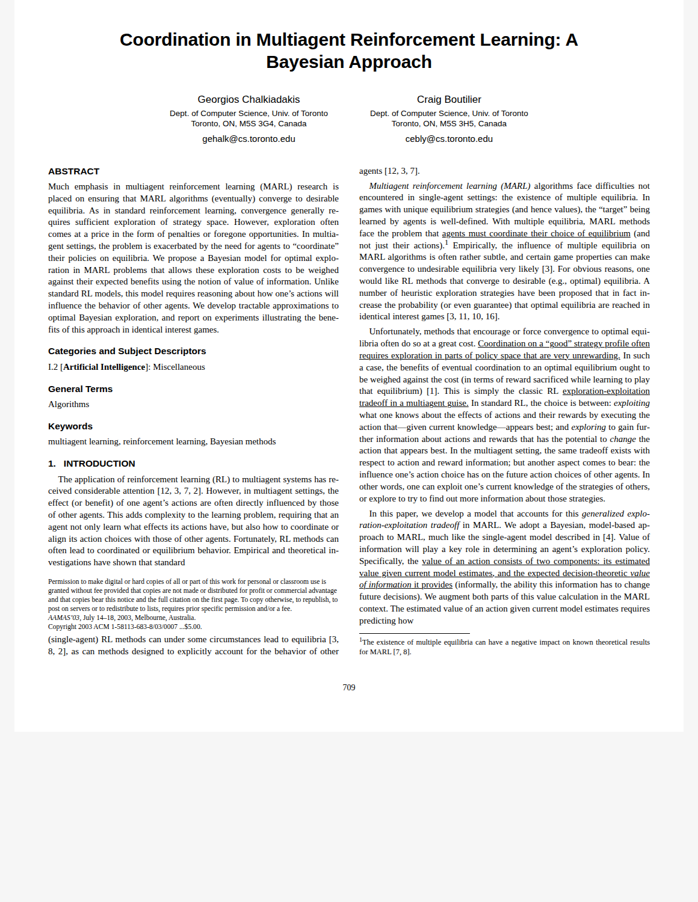Coordination in Multiagent Reinforcement Learning: A
Bayesian Approach
Georgios Chalkiadakis
Dept. of Computer Science, Univ. of Toronto
Toronto, ON, M5S 3G4, Canada
gehalk@cs.toronto.edu
Craig Boutilier
Dept. of Computer Science, Univ. of Toronto
Toronto, ON, M5S 3H5, Canada
cebly@cs.toronto.edu
ABSTRACT
Much emphasis in multiagent reinforcement learning (MARL) research is placed on ensuring that MARL algorithms (eventually) converge to desirable equilibria. As in standard reinforcement learning, convergence generally requires sufficient exploration of strategy space. However, exploration often comes at a price in the form of penalties or foregone opportunities. In multiagent settings, the problem is exacerbated by the need for agents to “coordinate” their policies on equilibria. We propose a Bayesian model for optimal exploration in MARL problems that allows these exploration costs to be weighed against their expected benefits using the notion of value of information. Unlike standard RL models, this model requires reasoning about how one’s actions will influence the behavior of other agents. We develop tractable approximations to optimal Bayesian exploration, and report on experiments illustrating the benefits of this approach in identical interest games.
Categories and Subject Descriptors
I.2 [Artificial Intelligence]: Miscellaneous
General Terms
Algorithms
Keywords
multiagent learning, reinforcement learning, Bayesian methods
1. INTRODUCTION
The application of reinforcement learning (RL) to multiagent systems has received considerable attention [12, 3, 7, 2]. However, in multiagent settings, the effect (or benefit) of one agent’s actions are often directly influenced by those of other agents. This adds complexity to the learning problem, requiring that an agent not only learn what effects its actions have, but also how to coordinate or align its action choices with those of other agents. Fortunately, RL methods can often lead to coordinated or equilibrium behavior. Empirical and theoretical investigations have shown that standard
Permission to make digital or hard copies of all or part of this work for personal or classroom use is granted without fee provided that copies are not made or distributed for profit or commercial advantage and that copies bear this notice and the full citation on the first page. To copy otherwise, to republish, to post on servers or to redistribute to lists, requires prior specific permission and/or a fee.
AAMAS’03, July 14–18, 2003, Melbourne, Australia.
Copyright 2003 ACM 1-58113-683-8/03/0007 ...$5.00.
(single-agent) RL methods can under some circumstances lead to equilibria [3, 8, 2], as can methods designed to explicitly account for the behavior of other agents [12, 3, 7].
Multiagent reinforcement learning (MARL) algorithms face difficulties not encountered in single-agent settings: the existence of multiple equilibria. In games with unique equilibrium strategies (and hence values), the “target” being learned by agents is well-defined. With multiple equilibria, MARL methods face the problem that agents must coordinate their choice of equilibrium (and not just their actions).1 Empirically, the influence of multiple equilibria on MARL algorithms is often rather subtle, and certain game properties can make convergence to undesirable equilibria very likely [3]. For obvious reasons, one would like RL methods that converge to desirable (e.g., optimal) equilibria. A number of heuristic exploration strategies have been proposed that in fact increase the probability (or even guarantee) that optimal equilibria are reached in identical interest games [3, 11, 10, 16].
Unfortunately, methods that encourage or force convergence to optimal equilibria often do so at a great cost. Coordination on a “good” strategy profile often requires exploration in parts of policy space that are very unrewarding. In such a case, the benefits of eventual coordination to an optimal equilibrium ought to be weighed against the cost (in terms of reward sacrificed while learning to play that equilibrium) [1]. This is simply the classic RL exploration-exploitation tradeoff in a multiagent guise. In standard RL, the choice is between: exploiting what one knows about the effects of actions and their rewards by executing the action that—given current knowledge—appears best; and exploring to gain further information about actions and rewards that has the potential to change the action that appears best. In the multiagent setting, the same tradeoff exists with respect to action and reward information; but another aspect comes to bear: the influence one’s action choice has on the future action choices of other agents. In other words, one can exploit one’s current knowledge of the strategies of others, or explore to try to find out more information about those strategies.
In this paper, we develop a model that accounts for this generalized exploration-exploitation tradeoff in MARL. We adopt a Bayesian, model-based approach to MARL, much like the single-agent model described in [4]. Value of information will play a key role in determining an agent’s exploration policy. Specifically, the value of an action consists of two components: its estimated value given current model estimates, and the expected decision-theoretic value of information it provides (informally, the ability this information has to change future decisions). We augment both parts of this value calculation in the MARL context. The estimated value of an action given current model estimates requires predicting how
1The existence of multiple equilibria can have a negative impact on known theoretical results for MARL [7, 8].
709